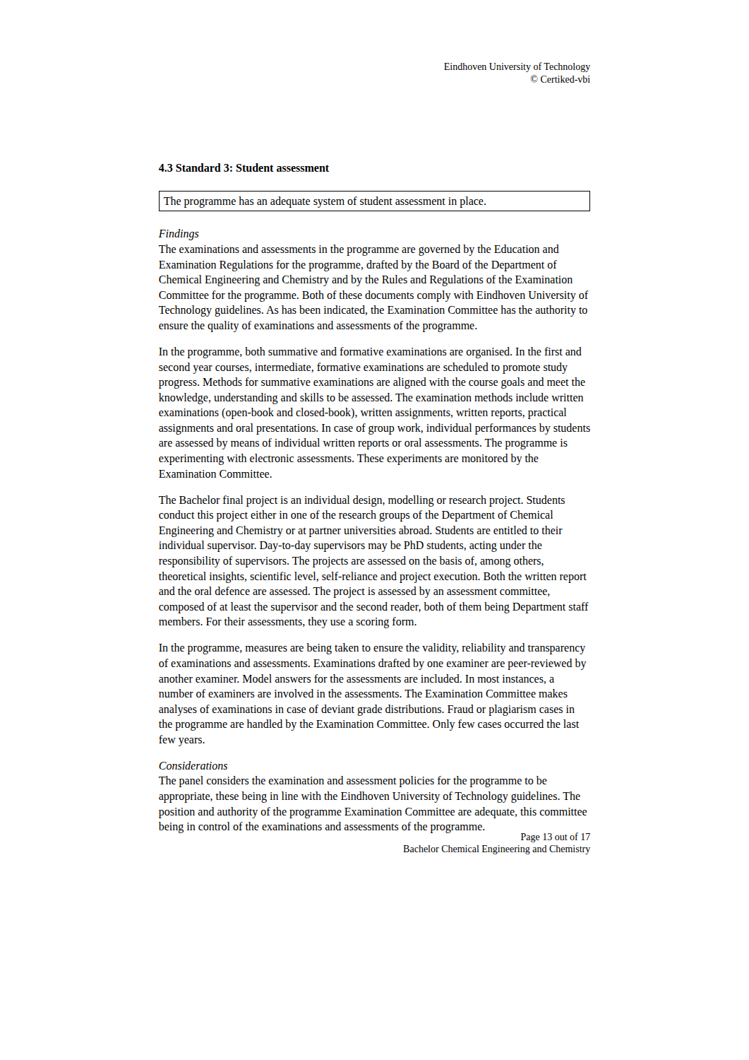Eindhoven University of Technology
© Certiked-vbi
4.3 Standard 3: Student assessment
The programme has an adequate system of student assessment in place.
Findings
The examinations and assessments in the programme are governed by the Education and Examination Regulations for the programme, drafted by the Board of the Department of Chemical Engineering and Chemistry and by the Rules and Regulations of the Examination Committee for the programme. Both of these documents comply with Eindhoven University of Technology guidelines. As has been indicated, the Examination Committee has the authority to ensure the quality of examinations and assessments of the programme.
In the programme, both summative and formative examinations are organised. In the first and second year courses, intermediate, formative examinations are scheduled to promote study progress. Methods for summative examinations are aligned with the course goals and meet the knowledge, understanding and skills to be assessed. The examination methods include written examinations (open-book and closed-book), written assignments, written reports, practical assignments and oral presentations. In case of group work, individual performances by students are assessed by means of individual written reports or oral assessments. The programme is experimenting with electronic assessments. These experiments are monitored by the Examination Committee.
The Bachelor final project is an individual design, modelling or research project. Students conduct this project either in one of the research groups of the Department of Chemical Engineering and Chemistry or at partner universities abroad. Students are entitled to their individual supervisor. Day-to-day supervisors may be PhD students, acting under the responsibility of supervisors. The projects are assessed on the basis of, among others, theoretical insights, scientific level, self-reliance and project execution. Both the written report and the oral defence are assessed. The project is assessed by an assessment committee, composed of at least the supervisor and the second reader, both of them being Department staff members. For their assessments, they use a scoring form.
In the programme, measures are being taken to ensure the validity, reliability and transparency of examinations and assessments. Examinations drafted by one examiner are peer-reviewed by another examiner. Model answers for the assessments are included. In most instances, a number of examiners are involved in the assessments. The Examination Committee makes analyses of examinations in case of deviant grade distributions. Fraud or plagiarism cases in the programme are handled by the Examination Committee. Only few cases occurred the last few years.
Considerations
The panel considers the examination and assessment policies for the programme to be appropriate, these being in line with the Eindhoven University of Technology guidelines. The position and authority of the programme Examination Committee are adequate, this committee being in control of the examinations and assessments of the programme.
Page 13 out of 17
Bachelor Chemical Engineering and Chemistry